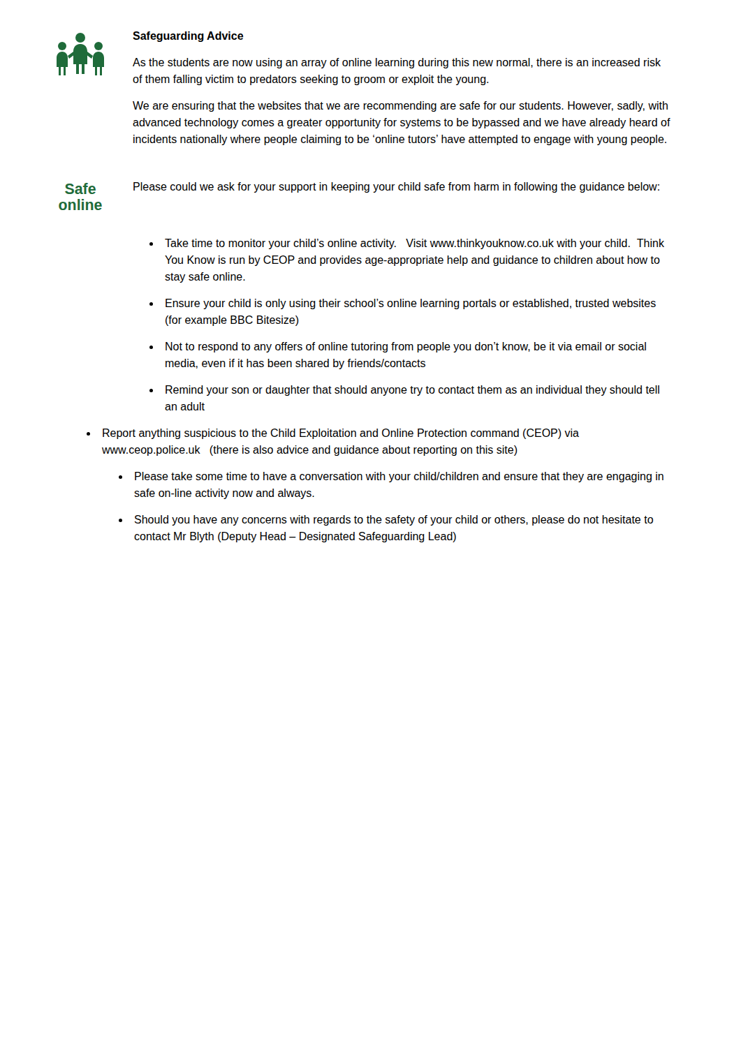Safeguarding Advice
As the students are now using an array of online learning during this new normal, there is an increased risk of them falling victim to predators seeking to groom or exploit the young.
We are ensuring that the websites that we are recommending are safe for our students. However, sadly, with advanced technology comes a greater opportunity for systems to be bypassed and we have already heard of incidents nationally where people claiming to be ‘online tutors’ have attempted to engage with young people.
Safe
online
Please could we ask for your support in keeping your child safe from harm in following the guidance below:
Take time to monitor your child’s online activity. Visit www.thinkyouknow.co.uk with your child. Think You Know is run by CEOP and provides age-appropriate help and guidance to children about how to stay safe online.
Ensure your child is only using their school’s online learning portals or established, trusted websites (for example BBC Bitesize)
Not to respond to any offers of online tutoring from people you don’t know, be it via email or social media, even if it has been shared by friends/contacts
Remind your son or daughter that should anyone try to contact them as an individual they should tell an adult
Report anything suspicious to the Child Exploitation and Online Protection command (CEOP) via www.ceop.police.uk (there is also advice and guidance about reporting on this site)
Please take some time to have a conversation with your child/children and ensure that they are engaging in safe on-line activity now and always.
Should you have any concerns with regards to the safety of your child or others, please do not hesitate to contact Mr Blyth (Deputy Head – Designated Safeguarding Lead)